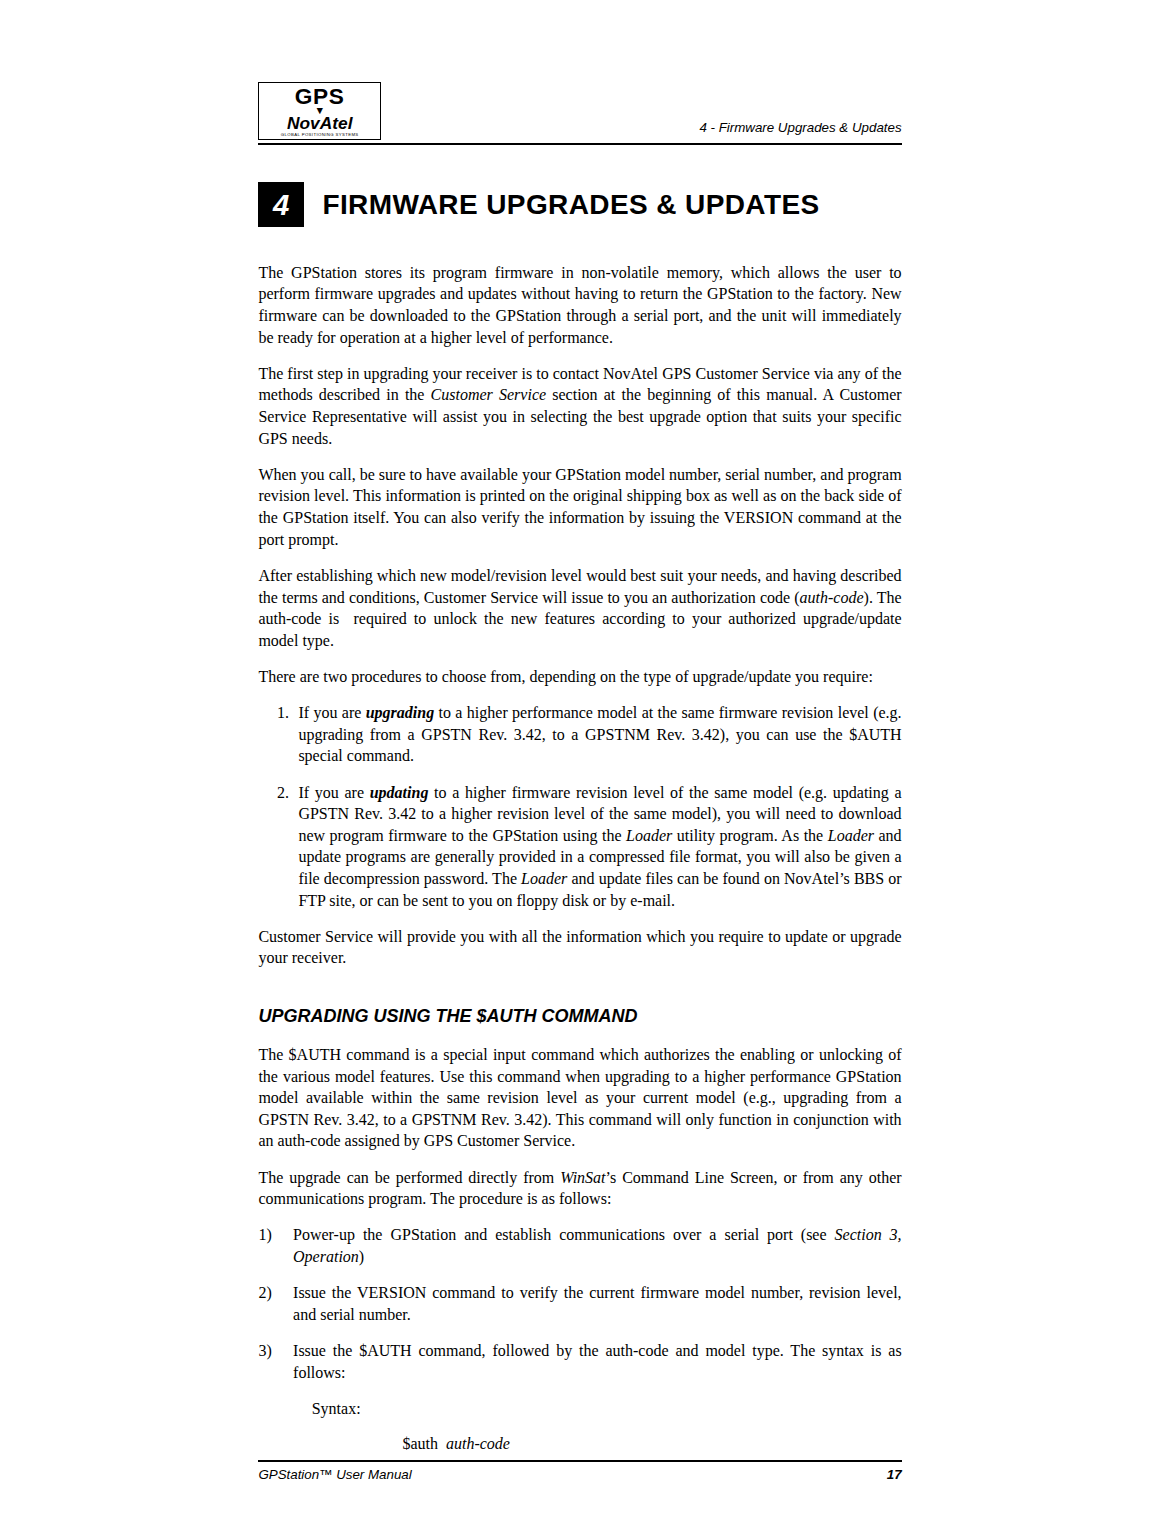GPS ▼ NovAtel GLOBAL POSITIONING SYSTEMS
4 - Firmware Upgrades & Updates
4
FIRMWARE UPGRADES & UPDATES
The GPStation stores its program firmware in non-volatile memory, which allows the user to perform firmware upgrades and updates without having to return the GPStation to the factory. New firmware can be downloaded to the GPStation through a serial port, and the unit will immediately be ready for operation at a higher level of performance.
The first step in upgrading your receiver is to contact NovAtel GPS Customer Service via any of the methods described in the Customer Service section at the beginning of this manual. A Customer Service Representative will assist you in selecting the best upgrade option that suits your specific GPS needs.
When you call, be sure to have available your GPStation model number, serial number, and program revision level. This information is printed on the original shipping box as well as on the back side of the GPStation itself. You can also verify the information by issuing the VERSION command at the port prompt.
After establishing which new model/revision level would best suit your needs, and having described the terms and conditions, Customer Service will issue to you an authorization code (auth-code). The auth-code is required to unlock the new features according to your authorized upgrade/update model type.
There are two procedures to choose from, depending on the type of upgrade/update you require:
If you are upgrading to a higher performance model at the same firmware revision level (e.g. upgrading from a GPSTN Rev. 3.42, to a GPSTNM Rev. 3.42), you can use the $AUTH special command.
If you are updating to a higher firmware revision level of the same model (e.g. updating a GPSTN Rev. 3.42 to a higher revision level of the same model), you will need to download new program firmware to the GPStation using the Loader utility program. As the Loader and update programs are generally provided in a compressed file format, you will also be given a file decompression password. The Loader and update files can be found on NovAtel’s BBS or FTP site, or can be sent to you on floppy disk or by e-mail.
Customer Service will provide you with all the information which you require to update or upgrade your receiver.
UPGRADING USING THE $AUTH COMMAND
The $AUTH command is a special input command which authorizes the enabling or unlocking of the various model features. Use this command when upgrading to a higher performance GPStation model available within the same revision level as your current model (e.g., upgrading from a GPSTN Rev. 3.42, to a GPSTNM Rev. 3.42). This command will only function in conjunction with an auth-code assigned by GPS Customer Service.
The upgrade can be performed directly from WinSat’s Command Line Screen, or from any other communications program. The procedure is as follows:
Power-up the GPStation and establish communications over a serial port (see Section 3, Operation)
Issue the VERSION command to verify the current firmware model number, revision level, and serial number.
Issue the $AUTH command, followed by the auth-code and model type. The syntax is as follows:
Syntax:
$auth auth-code
GPStation™ User Manual
17